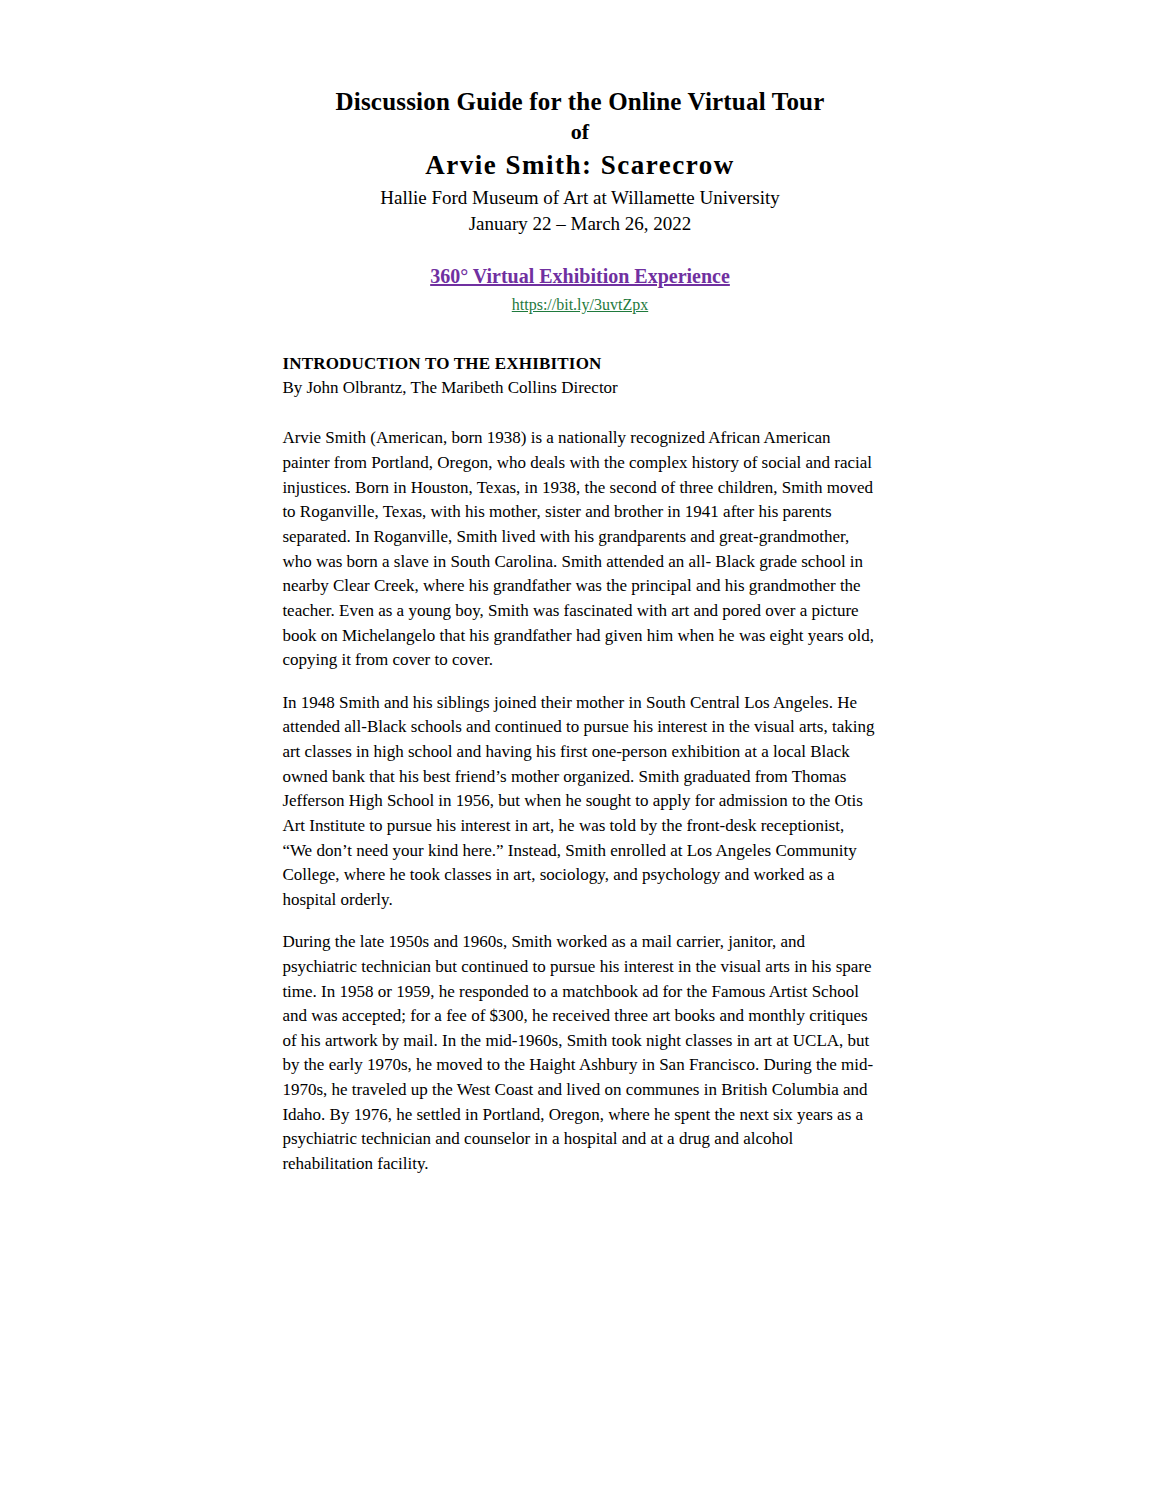Discussion Guide for the Online Virtual Tour
of
Arvie Smith: Scarecrow
Hallie Ford Museum of Art at Willamette University
January 22 – March 26, 2022
360° Virtual Exhibition Experience https://bit.ly/3uvtZpx
INTRODUCTION TO THE EXHIBITION
By John Olbrantz, The Maribeth Collins Director
Arvie Smith (American, born 1938) is a nationally recognized African American painter from Portland, Oregon, who deals with the complex history of social and racial injustices. Born in Houston, Texas, in 1938, the second of three children, Smith moved to Roganville, Texas, with his mother, sister and brother in 1941 after his parents separated. In Roganville, Smith lived with his grandparents and great-grandmother, who was born a slave in South Carolina. Smith attended an all- Black grade school in nearby Clear Creek, where his grandfather was the principal and his grandmother the teacher. Even as a young boy, Smith was fascinated with art and pored over a picture book on Michelangelo that his grandfather had given him when he was eight years old, copying it from cover to cover.
In 1948 Smith and his siblings joined their mother in South Central Los Angeles. He attended all-Black schools and continued to pursue his interest in the visual arts, taking art classes in high school and having his first one-person exhibition at a local Black owned bank that his best friend’s mother organized. Smith graduated from Thomas Jefferson High School in 1956, but when he sought to apply for admission to the Otis Art Institute to pursue his interest in art, he was told by the front-desk receptionist, “We don’t need your kind here.” Instead, Smith enrolled at Los Angeles Community College, where he took classes in art, sociology, and psychology and worked as a hospital orderly.
During the late 1950s and 1960s, Smith worked as a mail carrier, janitor, and psychiatric technician but continued to pursue his interest in the visual arts in his spare time. In 1958 or 1959, he responded to a matchbook ad for the Famous Artist School and was accepted; for a fee of $300, he received three art books and monthly critiques of his artwork by mail. In the mid-1960s, Smith took night classes in art at UCLA, but by the early 1970s, he moved to the Haight Ashbury in San Francisco. During the mid-1970s, he traveled up the West Coast and lived on communes in British Columbia and Idaho. By 1976, he settled in Portland, Oregon, where he spent the next six years as a psychiatric technician and counselor in a hospital and at a drug and alcohol rehabilitation facility.